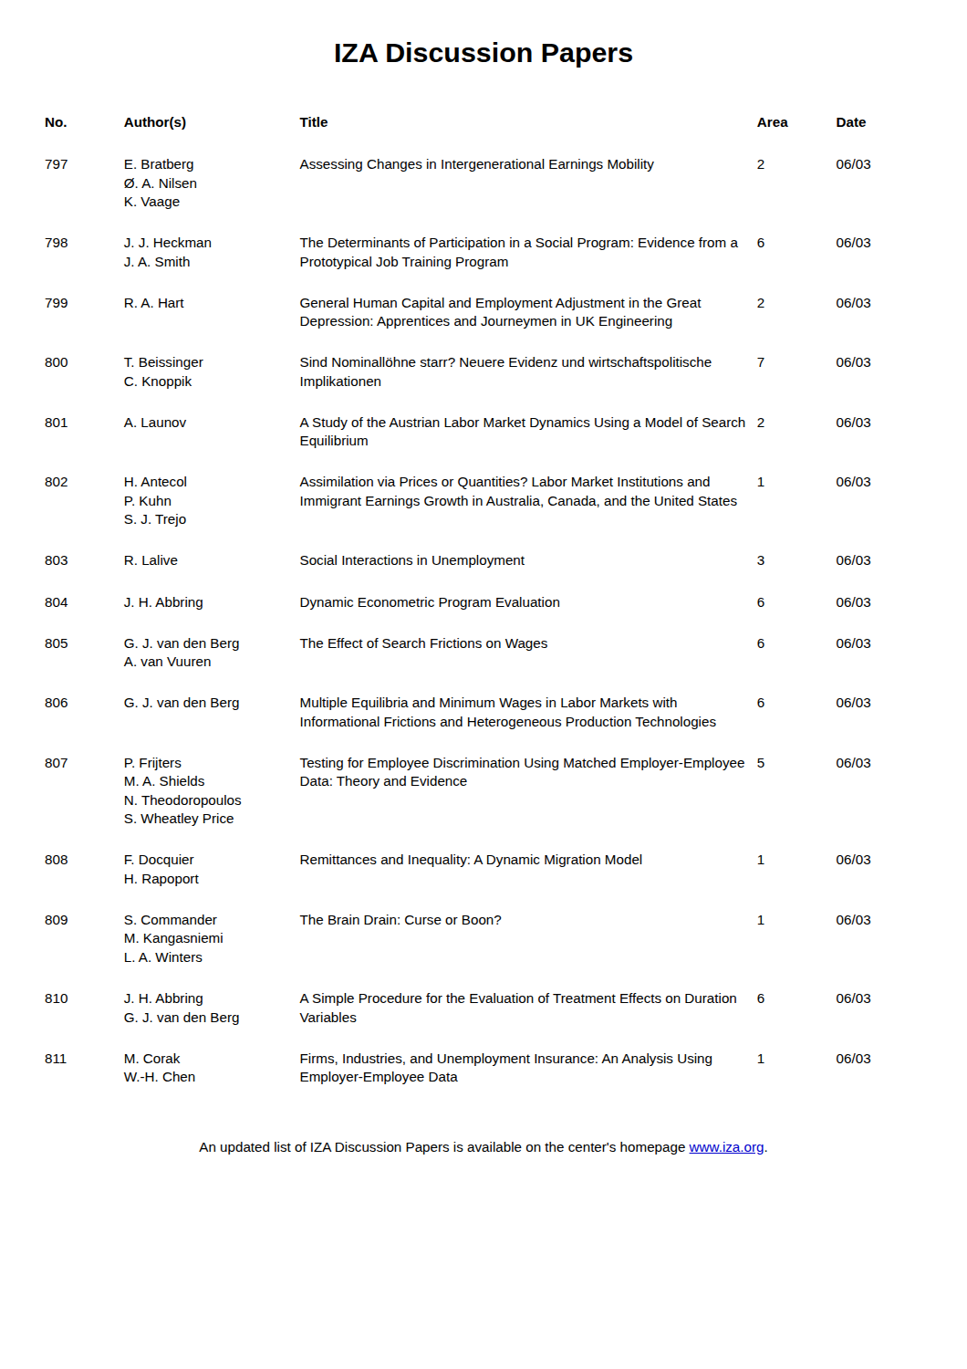IZA Discussion Papers
| No. | Author(s) | Title | Area | Date |
| --- | --- | --- | --- | --- |
| 797 | E. Bratberg Ø. A. Nilsen K. Vaage | Assessing Changes in Intergenerational Earnings Mobility | 2 | 06/03 |
| 798 | J. J. Heckman J. A. Smith | The Determinants of Participation in a Social Program: Evidence from a Prototypical Job Training Program | 6 | 06/03 |
| 799 | R. A. Hart | General Human Capital and Employment Adjustment in the Great Depression: Apprentices and Journeymen in UK Engineering | 2 | 06/03 |
| 800 | T. Beissinger C. Knoppik | Sind Nominallöhne starr? Neuere Evidenz und wirtschaftspolitische Implikationen | 7 | 06/03 |
| 801 | A. Launov | A Study of the Austrian Labor Market Dynamics Using a Model of Search Equilibrium | 2 | 06/03 |
| 802 | H. Antecol P. Kuhn S. J. Trejo | Assimilation via Prices or Quantities? Labor Market Institutions and Immigrant Earnings Growth in Australia, Canada, and the United States | 1 | 06/03 |
| 803 | R. Lalive | Social Interactions in Unemployment | 3 | 06/03 |
| 804 | J. H. Abbring | Dynamic Econometric Program Evaluation | 6 | 06/03 |
| 805 | G. J. van den Berg A. van Vuuren | The Effect of Search Frictions on Wages | 6 | 06/03 |
| 806 | G. J. van den Berg | Multiple Equilibria and Minimum Wages in Labor Markets with Informational Frictions and Heterogeneous Production Technologies | 6 | 06/03 |
| 807 | P. Frijters M. A. Shields N. Theodoropoulos S. Wheatley Price | Testing for Employee Discrimination Using Matched Employer-Employee Data: Theory and Evidence | 5 | 06/03 |
| 808 | F. Docquier H. Rapoport | Remittances and Inequality: A Dynamic Migration Model | 1 | 06/03 |
| 809 | S. Commander M. Kangasniemi L. A. Winters | The Brain Drain: Curse or Boon? | 1 | 06/03 |
| 810 | J. H. Abbring G. J. van den Berg | A Simple Procedure for the Evaluation of Treatment Effects on Duration Variables | 6 | 06/03 |
| 811 | M. Corak W.-H. Chen | Firms, Industries, and Unemployment Insurance: An Analysis Using Employer-Employee Data | 1 | 06/03 |
An updated list of IZA Discussion Papers is available on the center's homepage www.iza.org.